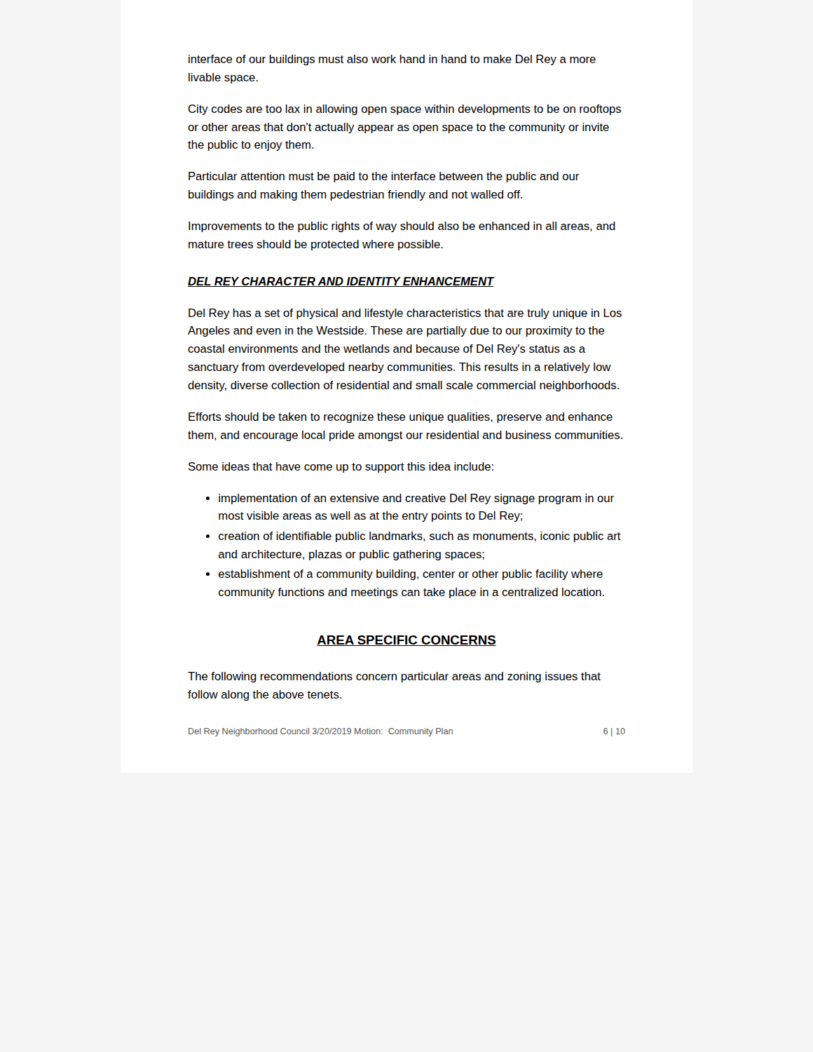interface of our buildings must also work hand in hand to make Del Rey a more livable space.
City codes are too lax in allowing open space within developments to be on rooftops or other areas that don't actually appear as open space to the community or invite the public to enjoy them.
Particular attention must be paid to the interface between the public and our buildings and making them pedestrian friendly and not walled off.
Improvements to the public rights of way should also be enhanced in all areas, and mature trees should be protected where possible.
DEL REY CHARACTER AND IDENTITY ENHANCEMENT
Del Rey has a set of physical and lifestyle characteristics that are truly unique in Los Angeles and even in the Westside. These are partially due to our proximity to the coastal environments and the wetlands and because of Del Rey's status as a sanctuary from overdeveloped nearby communities. This results in a relatively low density, diverse collection of residential and small scale commercial neighborhoods.
Efforts should be taken to recognize these unique qualities, preserve and enhance them, and encourage local pride amongst our residential and business communities.
Some ideas that have come up to support this idea include:
implementation of an extensive and creative Del Rey signage program in our most visible areas as well as at the entry points to Del Rey;
creation of identifiable public landmarks, such as monuments, iconic public art and architecture, plazas or public gathering spaces;
establishment of a community building, center or other public facility where community functions and meetings can take place in a centralized location.
AREA SPECIFIC CONCERNS
The following recommendations concern particular areas and zoning issues that follow along the above tenets.
Del Rey Neighborhood Council 3/20/2019 Motion: Community Plan 6 | 10